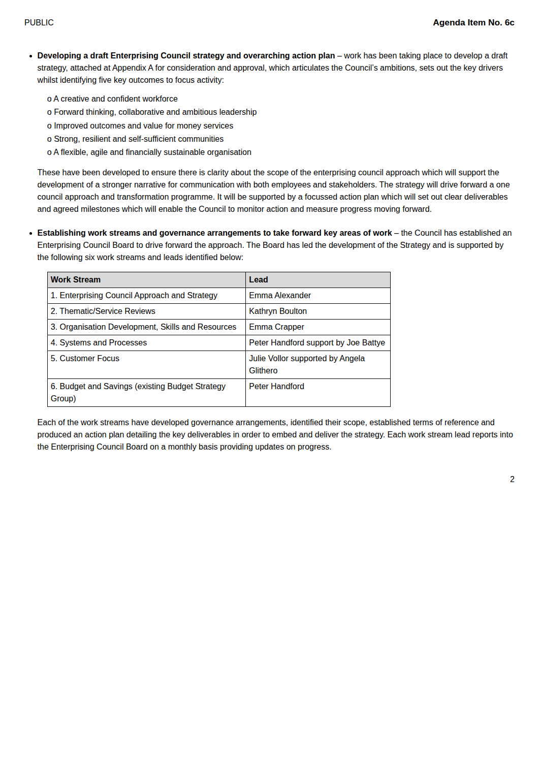PUBLIC
Agenda Item No. 6c
Developing a draft Enterprising Council strategy and overarching action plan – work has been taking place to develop a draft strategy, attached at Appendix A for consideration and approval, which articulates the Council’s ambitions, sets out the key drivers whilst identifying five key outcomes to focus activity:
A creative and confident workforce
Forward thinking, collaborative and ambitious leadership
Improved outcomes and value for money services
Strong, resilient and self-sufficient communities
A flexible, agile and financially sustainable organisation
These have been developed to ensure there is clarity about the scope of the enterprising council approach which will support the development of a stronger narrative for communication with both employees and stakeholders. The strategy will drive forward a one council approach and transformation programme. It will be supported by a focussed action plan which will set out clear deliverables and agreed milestones which will enable the Council to monitor action and measure progress moving forward.
Establishing work streams and governance arrangements to take forward key areas of work – the Council has established an Enterprising Council Board to drive forward the approach. The Board has led the development of the Strategy and is supported by the following six work streams and leads identified below:
| Work Stream | Lead |
| --- | --- |
| 1. Enterprising Council Approach and Strategy | Emma Alexander |
| 2. Thematic/Service Reviews | Kathryn Boulton |
| 3. Organisation Development, Skills and Resources | Emma Crapper |
| 4. Systems and Processes | Peter Handford support by Joe Battye |
| 5. Customer Focus | Julie Vollor supported by Angela Glithero |
| 6. Budget and Savings (existing Budget Strategy Group) | Peter Handford |
Each of the work streams have developed governance arrangements, identified their scope, established terms of reference and produced an action plan detailing the key deliverables in order to embed and deliver the strategy. Each work stream lead reports into the Enterprising Council Board on a monthly basis providing updates on progress.
2